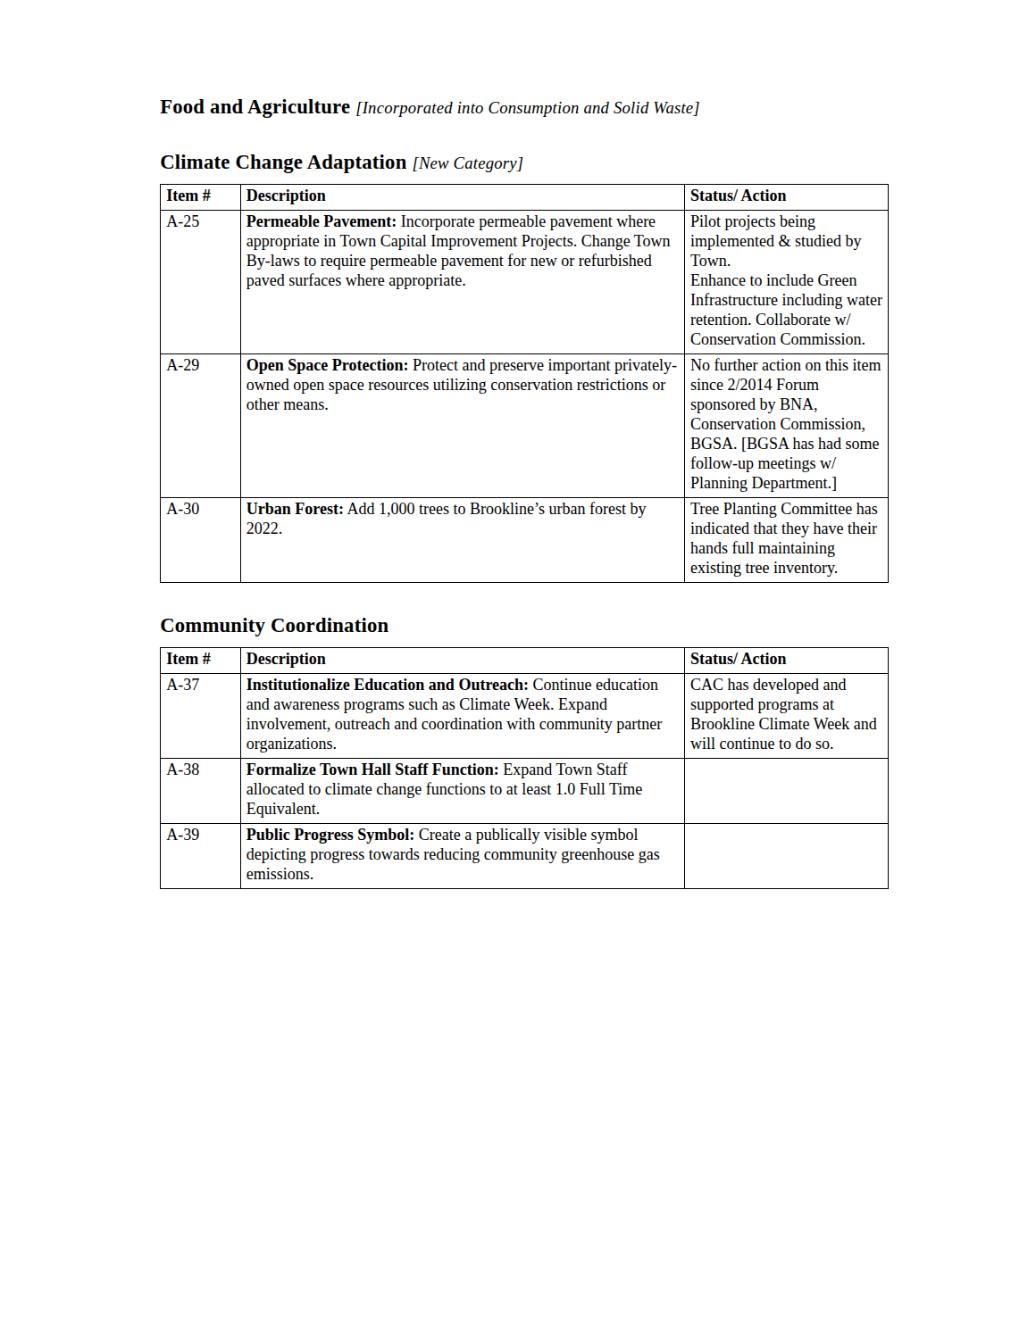Food and Agriculture [Incorporated into Consumption and Solid Waste]
Climate Change Adaptation [New Category]
| Item # | Description | Status/ Action |
| --- | --- | --- |
| A-25 | Permeable Pavement: Incorporate permeable pavement where appropriate in Town Capital Improvement Projects. Change Town By-laws to require permeable pavement for new or refurbished paved surfaces where appropriate. | Pilot projects being implemented & studied by Town. Enhance to include Green Infrastructure including water retention. Collaborate w/ Conservation Commission. |
| A-29 | Open Space Protection: Protect and preserve important privately-owned open space resources utilizing conservation restrictions or other means. | No further action on this item since 2/2014 Forum sponsored by BNA, Conservation Commission, BGSA. [BGSA has had some follow-up meetings w/ Planning Department.] |
| A-30 | Urban Forest: Add 1,000 trees to Brookline’s urban forest by 2022. | Tree Planting Committee has indicated that they have their hands full maintaining existing tree inventory. |
Community Coordination
| Item # | Description | Status/ Action |
| --- | --- | --- |
| A-37 | Institutionalize Education and Outreach: Continue education and awareness programs such as Climate Week. Expand involvement, outreach and coordination with community partner organizations. | CAC has developed and supported programs at Brookline Climate Week and will continue to do so. |
| A-38 | Formalize Town Hall Staff Function: Expand Town Staff allocated to climate change functions to at least 1.0 Full Time Equivalent. | |
| A-39 | Public Progress Symbol: Create a publically visible symbol depicting progress towards reducing community greenhouse gas emissions. | |